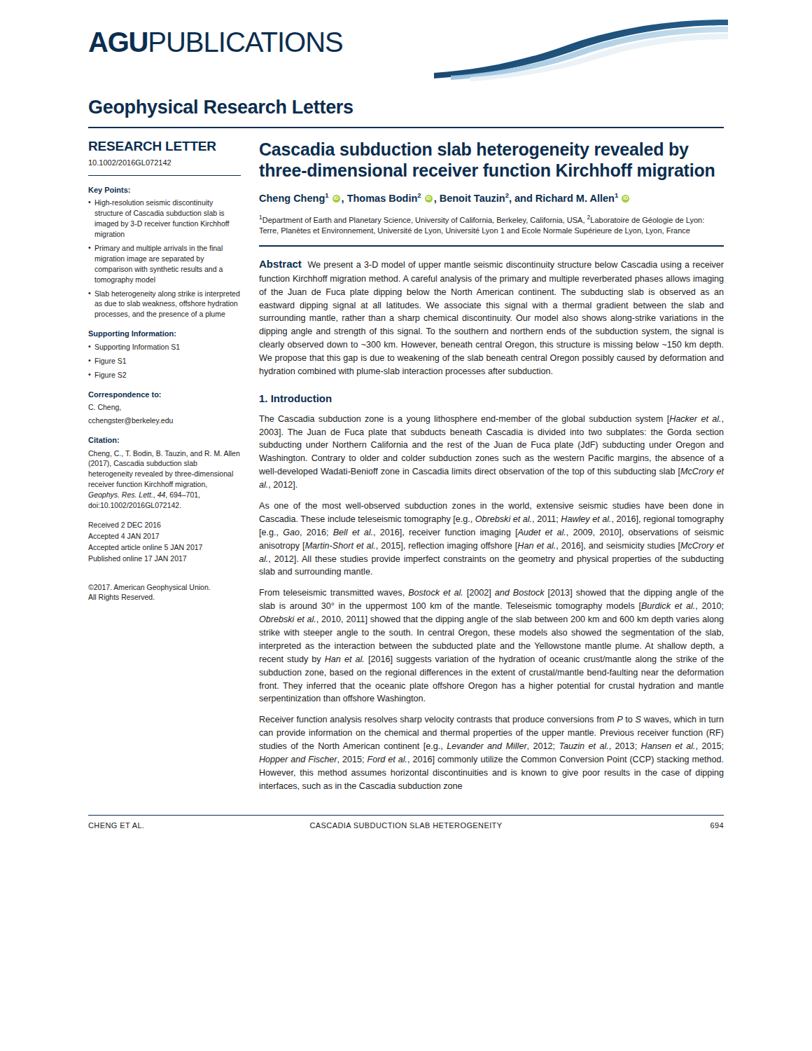AGU PUBLICATIONS
Geophysical Research Letters
RESEARCH LETTER
10.1002/2016GL072142
Key Points:
High-resolution seismic discontinuity structure of Cascadia subduction slab is imaged by 3-D receiver function Kirchhoff migration
Primary and multiple arrivals in the final migration image are separated by comparison with synthetic results and a tomography model
Slab heterogeneity along strike is interpreted as due to slab weakness, offshore hydration processes, and the presence of a plume
Supporting Information:
Supporting Information S1
Figure S1
Figure S2
Correspondence to:
C. Cheng,
cchengster@berkeley.edu
Citation:
Cheng, C., T. Bodin, B. Tauzin, and R. M. Allen (2017), Cascadia subduction slab heterogeneity revealed by three-dimensional receiver function Kirchhoff migration, Geophys. Res. Lett., 44, 694–701, doi:10.1002/2016GL072142.
Received 2 DEC 2016
Accepted 4 JAN 2017
Accepted article online 5 JAN 2017
Published online 17 JAN 2017
©2017. American Geophysical Union.
All Rights Reserved.
Cascadia subduction slab heterogeneity revealed by three-dimensional receiver function Kirchhoff migration
Cheng Cheng1 , Thomas Bodin2 , Benoit Tauzin2, and Richard M. Allen1
1Department of Earth and Planetary Science, University of California, Berkeley, California, USA, 2Laboratoire de Géologie de Lyon: Terre, Planètes et Environnement, Université de Lyon, Université Lyon 1 and Ecole Normale Supérieure de Lyon, Lyon, France
Abstract We present a 3-D model of upper mantle seismic discontinuity structure below Cascadia using a receiver function Kirchhoff migration method. A careful analysis of the primary and multiple reverberated phases allows imaging of the Juan de Fuca plate dipping below the North American continent. The subducting slab is observed as an eastward dipping signal at all latitudes. We associate this signal with a thermal gradient between the slab and surrounding mantle, rather than a sharp chemical discontinuity. Our model also shows along-strike variations in the dipping angle and strength of this signal. To the southern and northern ends of the subduction system, the signal is clearly observed down to ~300 km. However, beneath central Oregon, this structure is missing below ~150 km depth. We propose that this gap is due to weakening of the slab beneath central Oregon possibly caused by deformation and hydration combined with plume-slab interaction processes after subduction.
1. Introduction
The Cascadia subduction zone is a young lithosphere end-member of the global subduction system [Hacker et al., 2003]. The Juan de Fuca plate that subducts beneath Cascadia is divided into two subplates: the Gorda section subducting under Northern California and the rest of the Juan de Fuca plate (JdF) subducting under Oregon and Washington. Contrary to older and colder subduction zones such as the western Pacific margins, the absence of a well-developed Wadati-Benioff zone in Cascadia limits direct observation of the top of this subducting slab [McCrory et al., 2012].
As one of the most well-observed subduction zones in the world, extensive seismic studies have been done in Cascadia. These include teleseismic tomography [e.g., Obrebski et al., 2011; Hawley et al., 2016], regional tomography [e.g., Gao, 2016; Bell et al., 2016], receiver function imaging [Audet et al., 2009, 2010], observations of seismic anisotropy [Martin-Short et al., 2015], reflection imaging offshore [Han et al., 2016], and seismicity studies [McCrory et al., 2012]. All these studies provide imperfect constraints on the geometry and physical properties of the subducting slab and surrounding mantle.
From teleseismic transmitted waves, Bostock et al. [2002] and Bostock [2013] showed that the dipping angle of the slab is around 30° in the uppermost 100 km of the mantle. Teleseismic tomography models [Burdick et al., 2010; Obrebski et al., 2010, 2011] showed that the dipping angle of the slab between 200 km and 600 km depth varies along strike with steeper angle to the south. In central Oregon, these models also showed the segmentation of the slab, interpreted as the interaction between the subducted plate and the Yellowstone mantle plume. At shallow depth, a recent study by Han et al. [2016] suggests variation of the hydration of oceanic crust/mantle along the strike of the subduction zone, based on the regional differences in the extent of crustal/mantle bend-faulting near the deformation front. They inferred that the oceanic plate offshore Oregon has a higher potential for crustal hydration and mantle serpentinization than offshore Washington.
Receiver function analysis resolves sharp velocity contrasts that produce conversions from P to S waves, which in turn can provide information on the chemical and thermal properties of the upper mantle. Previous receiver function (RF) studies of the North American continent [e.g., Levander and Miller, 2012; Tauzin et al., 2013; Hansen et al., 2015; Hopper and Fischer, 2015; Ford et al., 2016] commonly utilize the Common Conversion Point (CCP) stacking method. However, this method assumes horizontal discontinuities and is known to give poor results in the case of dipping interfaces, such as in the Cascadia subduction zone
CHENG ET AL.
CASCADIA SUBDUCTION SLAB HETEROGENEITY
694